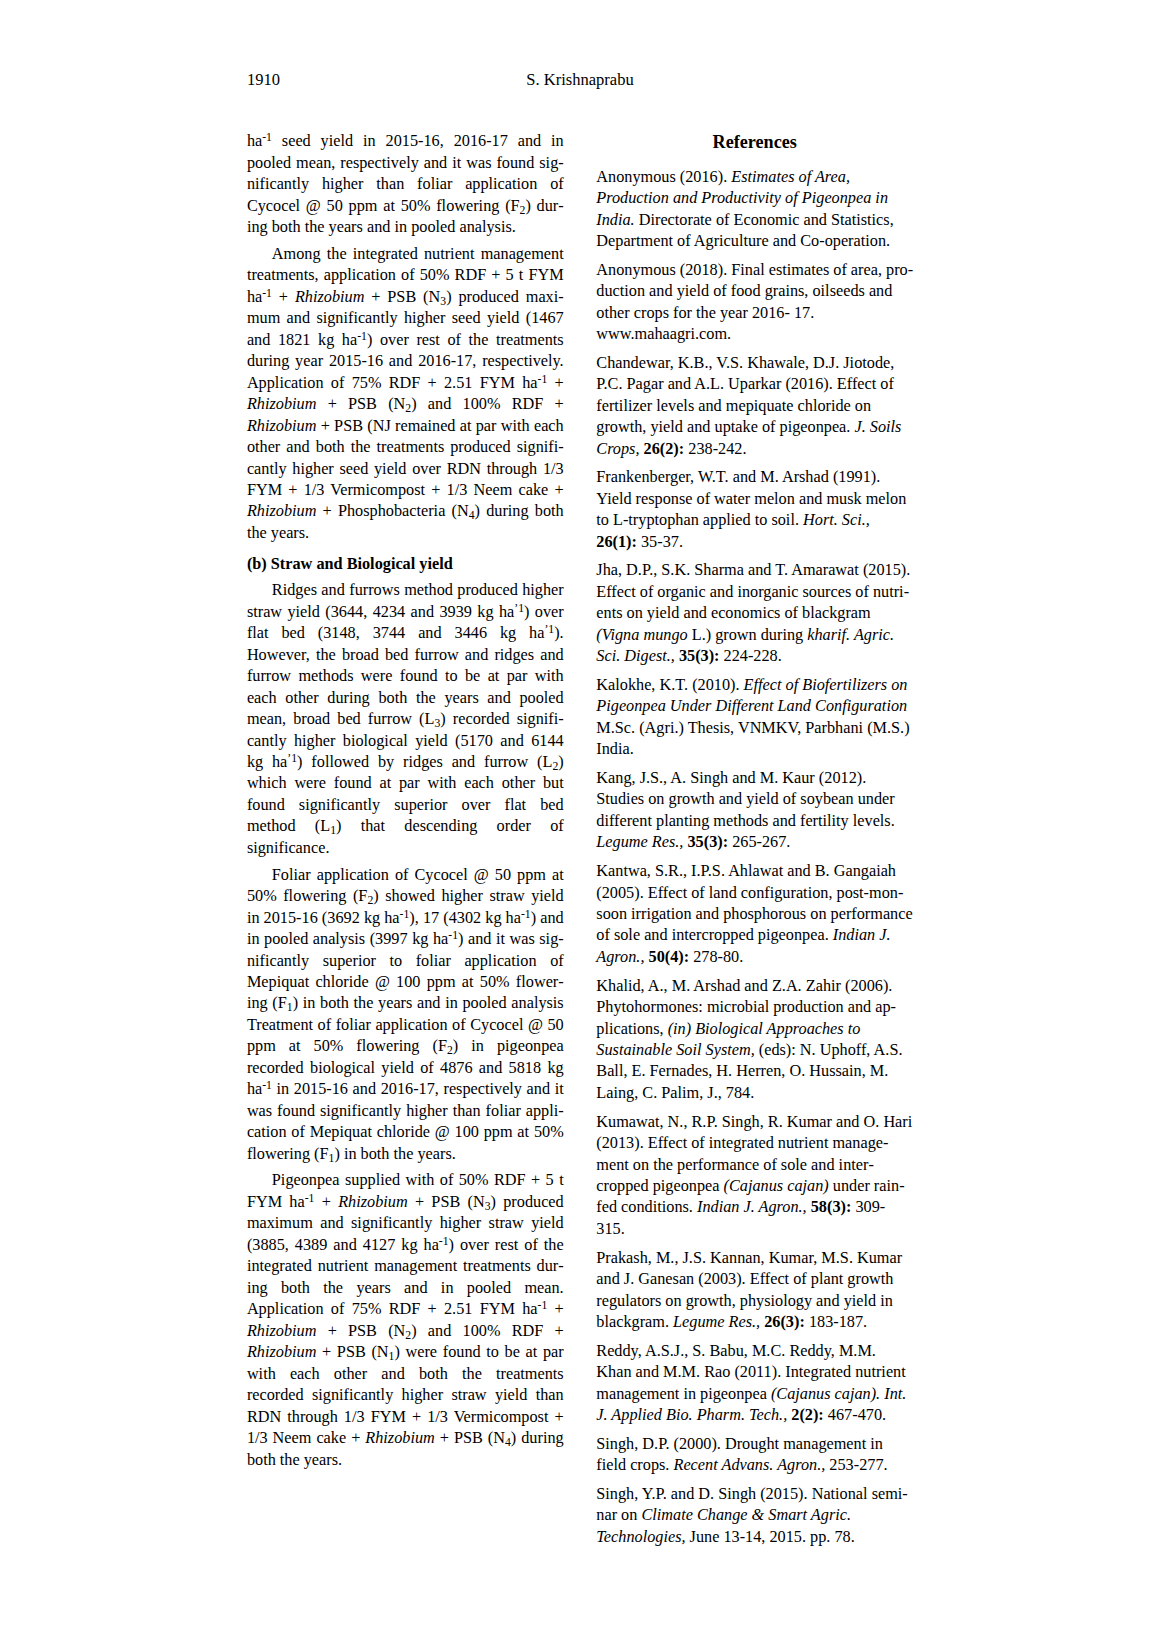1910
S. Krishnaprabu
ha-1 seed yield in 2015-16, 2016-17 and in pooled mean, respectively and it was found significantly higher than foliar application of Cycocel @ 50 ppm at 50% flowering (F2) during both the years and in pooled analysis.
Among the integrated nutrient management treatments, application of 50% RDF + 5 t FYM ha-1 + Rhizobium + PSB (N3) produced maximum and significantly higher seed yield (1467 and 1821 kg ha-1) over rest of the treatments during year 2015-16 and 2016-17, respectively. Application of 75% RDF + 2.51 FYM ha-1 + Rhizobium + PSB (N2) and 100% RDF + Rhizobium + PSB (NJ remained at par with each other and both the treatments produced significantly higher seed yield over RDN through 1/3 FYM + 1/3 Vermicompost + 1/3 Neem cake + Rhizobium + Phosphobacteria (N4) during both the years.
(b) Straw and Biological yield
Ridges and furrows method produced higher straw yield (3644, 4234 and 3939 kg ha’1) over flat bed (3148, 3744 and 3446 kg ha’1). However, the broad bed furrow and ridges and furrow methods were found to be at par with each other during both the years and pooled mean, broad bed furrow (L3) recorded significantly higher biological yield (5170 and 6144 kg ha’1) followed by ridges and furrow (L2) which were found at par with each other but found significantly superior over flat bed method (L1) that descending order of significance.
Foliar application of Cycocel @ 50 ppm at 50% flowering (F2) showed higher straw yield in 2015-16 (3692 kg ha-1), 17 (4302 kg ha-1) and in pooled analysis (3997 kg ha-1) and it was significantly superior to foliar application of Mepiquat chloride @ 100 ppm at 50% flowering (F1) in both the years and in pooled analysis Treatment of foliar application of Cycocel @ 50 ppm at 50% flowering (F2) in pigeonpea recorded biological yield of 4876 and 5818 kg ha-1 in 2015-16 and 2016-17, respectively and it was found significantly higher than foliar application of Mepiquat chloride @ 100 ppm at 50% flowering (F1) in both the years.
Pigeonpea supplied with of 50% RDF + 5 t FYM ha-1 + Rhizobium + PSB (N3) produced maximum and significantly higher straw yield (3885, 4389 and 4127 kg ha-1) over rest of the integrated nutrient management treatments during both the years and in pooled mean. Application of 75% RDF + 2.51 FYM ha-1 + Rhizobium + PSB (N2) and 100% RDF + Rhizobium + PSB (N1) were found to be at par with each other and both the treatments recorded significantly higher straw yield than RDN through 1/3 FYM + 1/3 Vermicompost + 1/3 Neem cake + Rhizobium + PSB (N4) during both the years.
References
Anonymous (2016). Estimates of Area, Production and Productivity of Pigeonpea in India. Directorate of Economic and Statistics, Department of Agriculture and Co-operation.
Anonymous (2018). Final estimates of area, production and yield of food grains, oilseeds and other crops for the year 2016- 17. www.mahaagri.com.
Chandewar, K.B., V.S. Khawale, D.J. Jiotode, P.C. Pagar and A.L. Uparkar (2016). Effect of fertilizer levels and mepiquate chloride on growth, yield and uptake of pigeonpea. J. Soils Crops, 26(2): 238-242.
Frankenberger, W.T. and M. Arshad (1991). Yield response of water melon and musk melon to L-tryptophan applied to soil. Hort. Sci., 26(1): 35-37.
Jha, D.P., S.K. Sharma and T. Amarawat (2015). Effect of organic and inorganic sources of nutrients on yield and economics of blackgram (Vigna mungo L.) grown during kharif. Agric. Sci. Digest., 35(3): 224-228.
Kalokhe, K.T. (2010). Effect of Biofertilizers on Pigeonpea Under Different Land Configuration M.Sc. (Agri.) Thesis, VNMKV, Parbhani (M.S.) India.
Kang, J.S., A. Singh and M. Kaur (2012). Studies on growth and yield of soybean under different planting methods and fertility levels. Legume Res., 35(3): 265-267.
Kantwa, S.R., I.P.S. Ahlawat and B. Gangaiah (2005). Effect of land configuration, post-monsoon irrigation and phosphorous on performance of sole and intercropped pigeonpea. Indian J. Agron., 50(4): 278-80.
Khalid, A., M. Arshad and Z.A. Zahir (2006). Phytohormones: microbial production and applications, (in) Biological Approaches to Sustainable Soil System, (eds): N. Uphoff, A.S. Ball, E. Fernades, H. Herren, O. Hussain, M. Laing, C. Palim, J., 784.
Kumawat, N., R.P. Singh, R. Kumar and O. Hari (2013). Effect of integrated nutrient management on the performance of sole and intercropped pigeonpea (Cajanus cajan) under rainfed conditions. Indian J. Agron., 58(3): 309-315.
Prakash, M., J.S. Kannan, Kumar, M.S. Kumar and J. Ganesan (2003). Effect of plant growth regulators on growth, physiology and yield in blackgram. Legume Res., 26(3): 183-187.
Reddy, A.S.J., S. Babu, M.C. Reddy, M.M. Khan and M.M. Rao (2011). Integrated nutrient management in pigeonpea (Cajanus cajan). Int. J. Applied Bio. Pharm. Tech., 2(2): 467-470.
Singh, D.P. (2000). Drought management in field crops. Recent Advans. Agron., 253-277.
Singh, Y.P. and D. Singh (2015). National seminar on Climate Change & Smart Agric. Technologies, June 13-14, 2015. pp. 78.